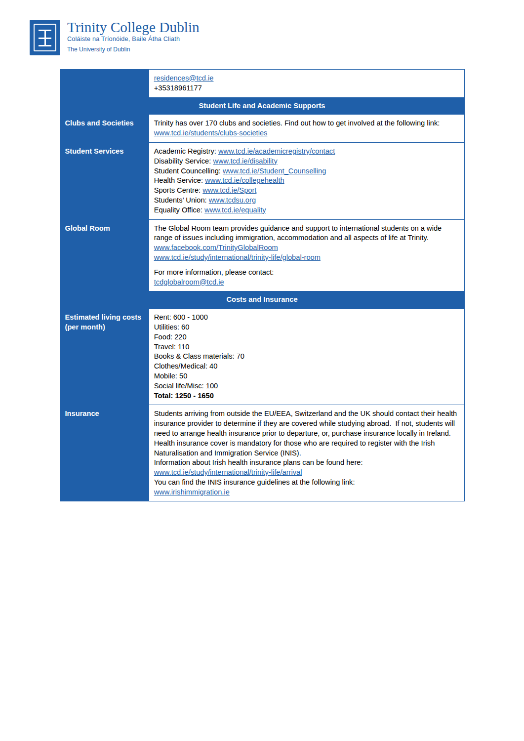Trinity College Dublin
Coláiste na Tríonóide, Baile Átha Cliath
The University of Dublin
| | residences@tcd.ie +35318961177 |
| Student Life and Academic Supports |
| Clubs and Societies | Trinity has over 170 clubs and societies. Find out how to get involved at the following link: www.tcd.ie/students/clubs-societies |
| Student Services | Academic Registry: www.tcd.ie/academicregistry/contact Disability Service: www.tcd.ie/disability Student Councelling: www.tcd.ie/Student_Counselling Health Service: www.tcd.ie/collegehealth Sports Centre: www.tcd.ie/Sport Students’ Union: www.tcdsu.org Equality Office: www.tcd.ie/equality |
| Global Room | The Global Room team provides guidance and support to international students on a wide range of issues including immigration, accommodation and all aspects of life at Trinity. www.facebook.com/TrinityGlobalRoom www.tcd.ie/study/international/trinity-life/global-room For more information, please contact: tcdglobalroom@tcd.ie |
| Costs and Insurance |
| Estimated living costs (per month) | Rent: 600 - 1000 Utilities: 60 Food: 220 Travel: 110 Books & Class materials: 70 Clothes/Medical: 40 Mobile: 50 Social life/Misc: 100 Total: 1250 - 1650 |
| Insurance | Students arriving from outside the EU/EEA, Switzerland and the UK should contact their health insurance provider to determine if they are covered while studying abroad. If not, students will need to arrange health insurance prior to departure, or, purchase insurance locally in Ireland. Health insurance cover is mandatory for those who are required to register with the Irish Naturalisation and Immigration Service (INIS). Information about Irish health insurance plans can be found here: www.tcd.ie/study/international/trinity-life/arrival You can find the INIS insurance guidelines at the following link: www.irishimmigration.ie |